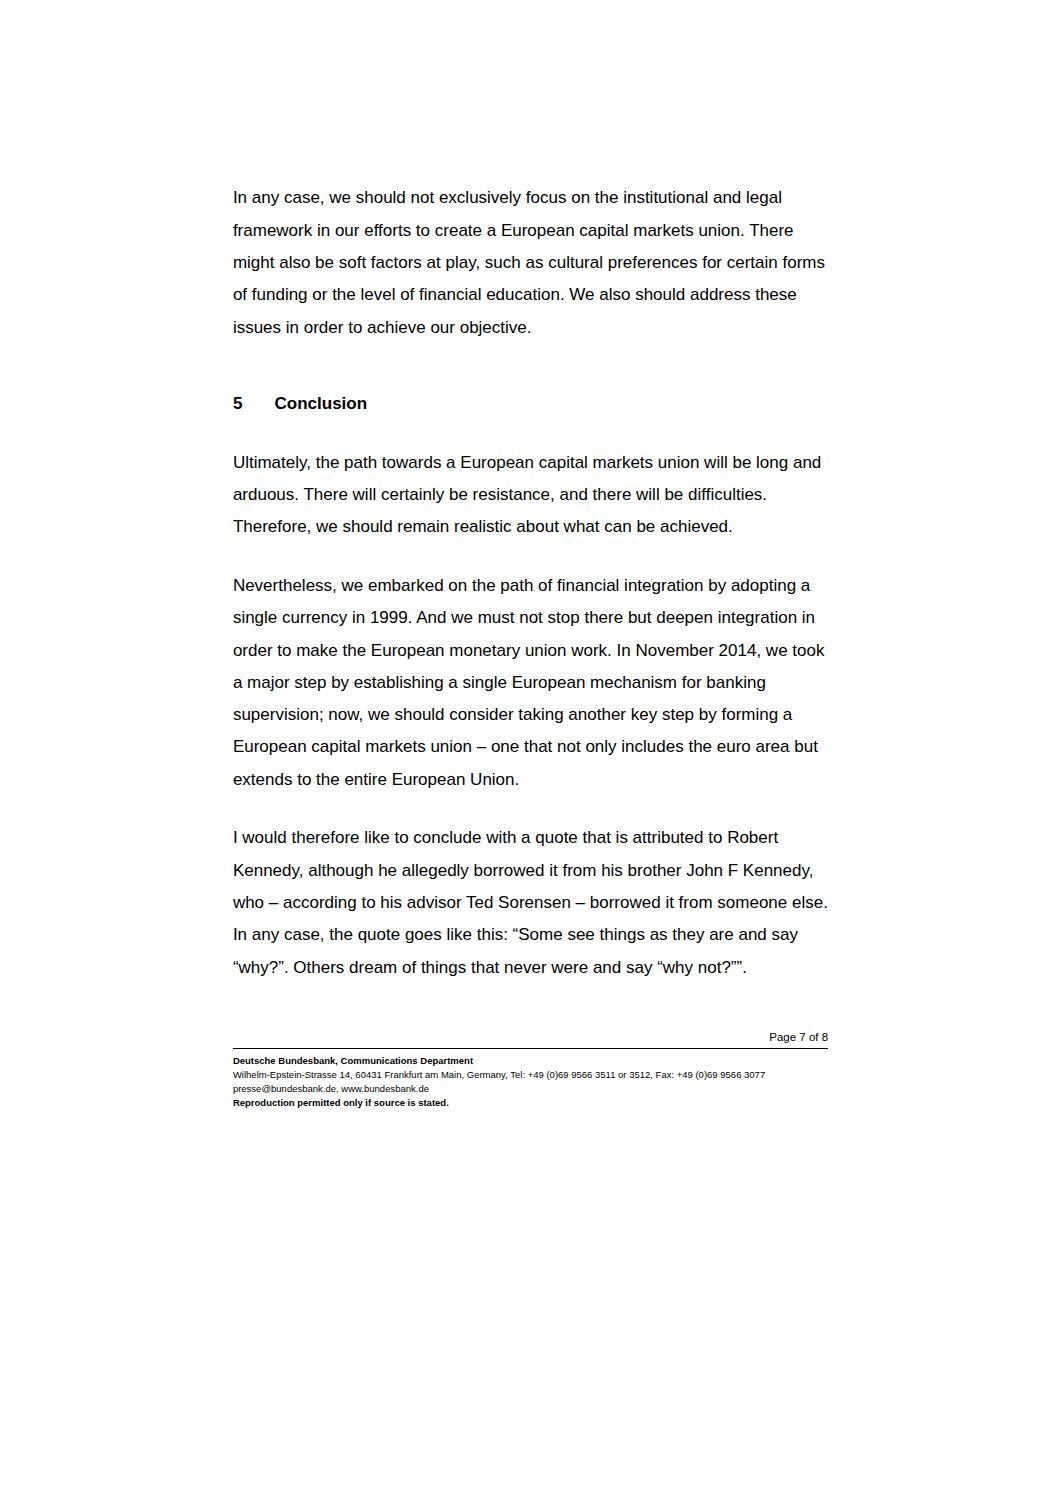In any case, we should not exclusively focus on the institutional and legal framework in our efforts to create a European capital markets union. There might also be soft factors at play, such as cultural preferences for certain forms of funding or the level of financial education. We also should address these issues in order to achieve our objective.
5 Conclusion
Ultimately, the path towards a European capital markets union will be long and arduous. There will certainly be resistance, and there will be difficulties. Therefore, we should remain realistic about what can be achieved.
Nevertheless, we embarked on the path of financial integration by adopting a single currency in 1999. And we must not stop there but deepen integration in order to make the European monetary union work. In November 2014, we took a major step by establishing a single European mechanism for banking supervision; now, we should consider taking another key step by forming a European capital markets union – one that not only includes the euro area but extends to the entire European Union.
I would therefore like to conclude with a quote that is attributed to Robert Kennedy, although he allegedly borrowed it from his brother John F Kennedy, who – according to his advisor Ted Sorensen – borrowed it from someone else. In any case, the quote goes like this: “Some see things as they are and say “why?”. Others dream of things that never were and say “why not?””.
Page 7 of 8
Deutsche Bundesbank, Communications Department
Wilhelm-Epstein-Strasse 14, 60431 Frankfurt am Main, Germany, Tel: +49 (0)69 9566 3511 or 3512, Fax: +49 (0)69 9566 3077
presse@bundesbank.de, www.bundesbank.de
Reproduction permitted only if source is stated.